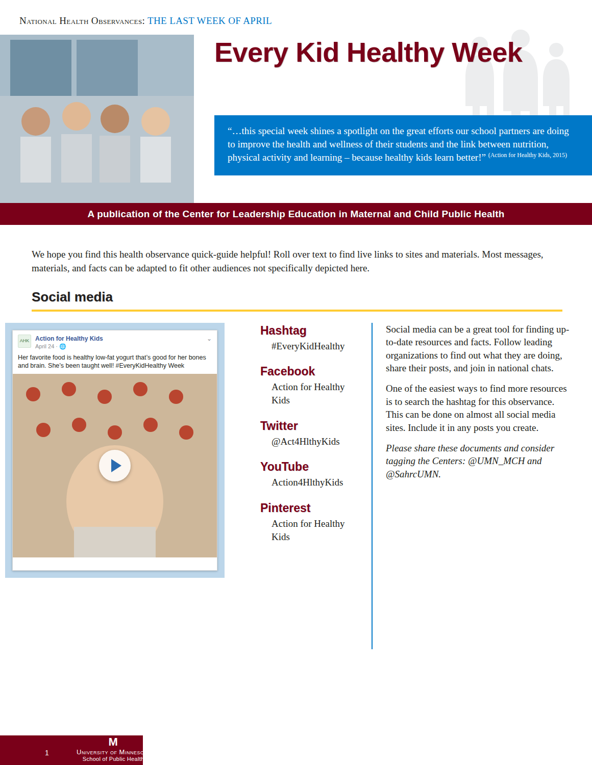National Health Observances: THE LAST WEEK OF APRIL
Every Kid Healthy Week
“…this special week shines a spotlight on the great efforts our school partners are doing to improve the health and wellness of their students and the link between nutrition, physical activity and learning – because healthy kids learn better!” (Action for Healthy Kids, 2015)
A publication of the Center for Leadership Education in Maternal and Child Public Health
We hope you find this health observance quick-guide helpful! Roll over text to find live links to sites and materials. Most messages, materials, and facts can be adapted to fit other audiences not specifically depicted here.
Social media
AHK
Action for Healthy Kids
April 24 · 🌐
⌄
Her favorite food is healthy low-fat yogurt that’s good for her bones and brain. She’s been taught well! #EveryKidHealthy Week
Hashtag
#EveryKidHealthy
Facebook
Action for Healthy Kids
Twitter
@Act4HlthyKids
YouTube
Action4HlthyKids
Pinterest
Action for Healthy Kids
Social media can be a great tool for finding up-to-date resources and facts. Follow leading organizations to find out what they are doing, share their posts, and join in national chats.
One of the easiest ways to find more resources is to search the hashtag for this observance. This can be done on almost all social media sites. Include it in any posts you create.
Please share these documents and consider tagging the Centers: @UMN_MCH and @SahrcUMN.
1
M
University of Minnesota
School of Public Health